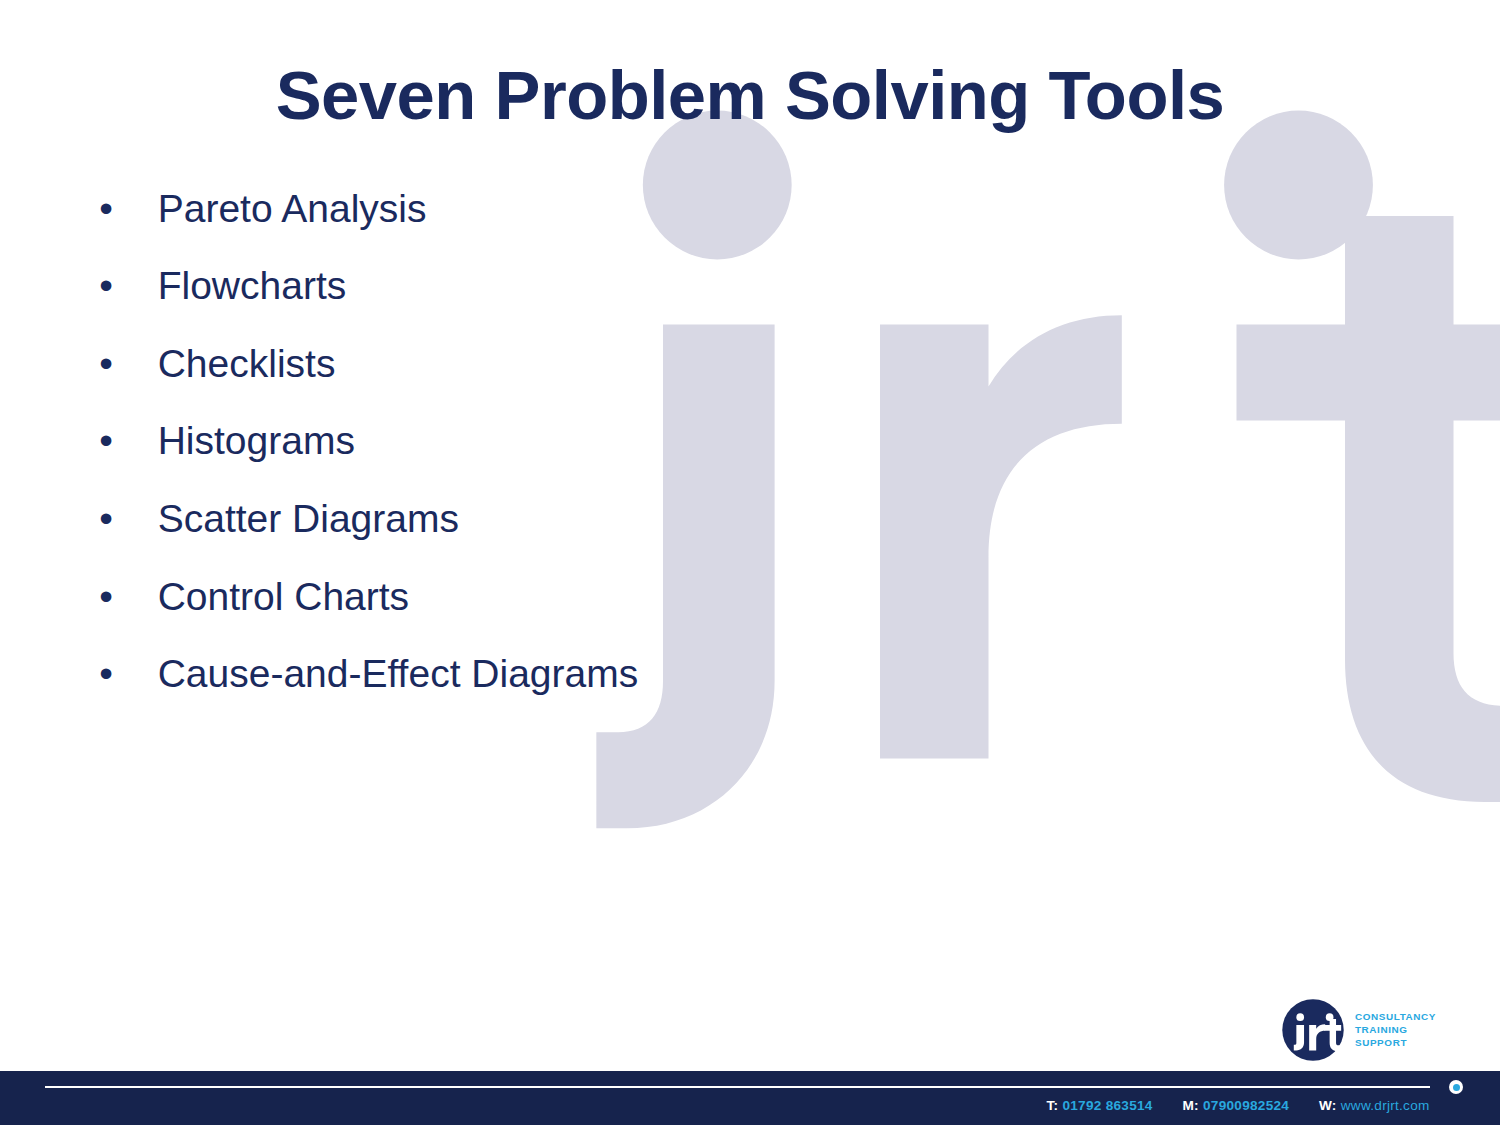Seven Problem Solving Tools
Pareto Analysis
Flowcharts
Checklists
Histograms
Scatter Diagrams
Control Charts
Cause-and-Effect Diagrams
Consultancy
Training
Support
T: 01792 863514 M: 07900982524 W: www.drjrt.com